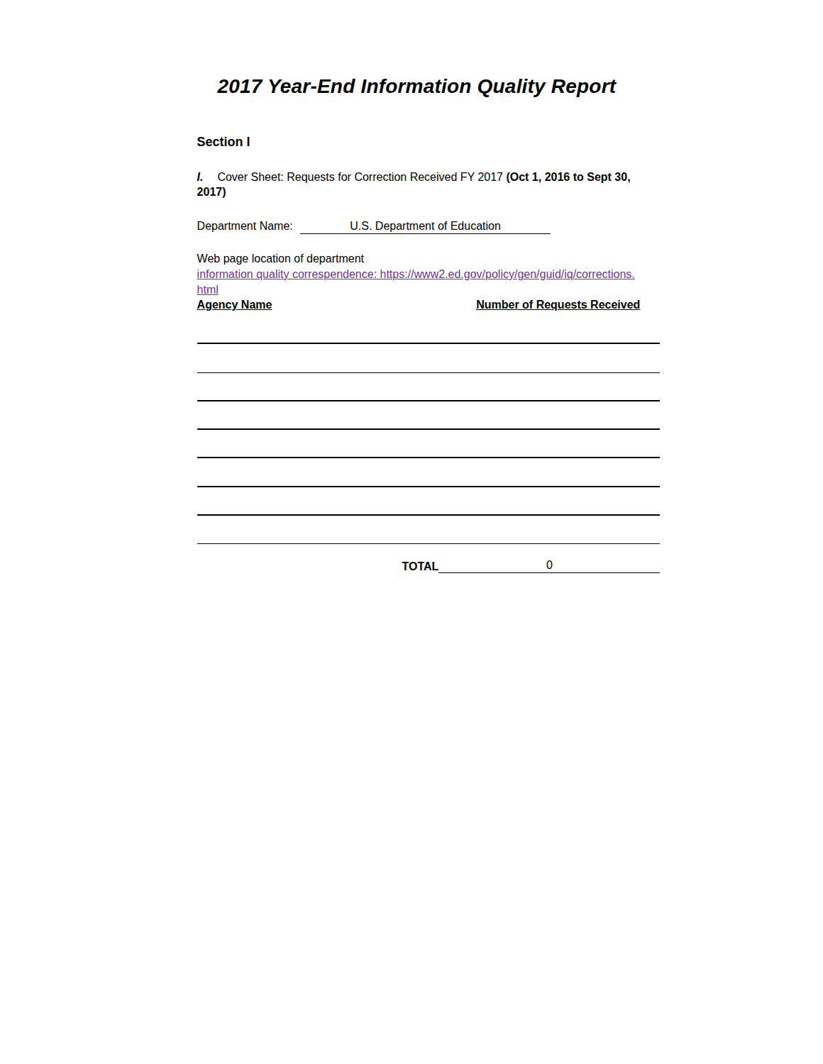2017 Year-End Information Quality Report
Section I
I. Cover Sheet: Requests for Correction Received FY 2017 (Oct 1, 2016 to Sept 30, 2017)
Department Name:U.S. Department of Education
Web page location of department
information quality correspendence: https://www2.ed.gov/policy/gen/guid/iq/corrections.html
| Agency Name | Number of Requests Received |
| --- | --- |
| TOTAL | 0 |